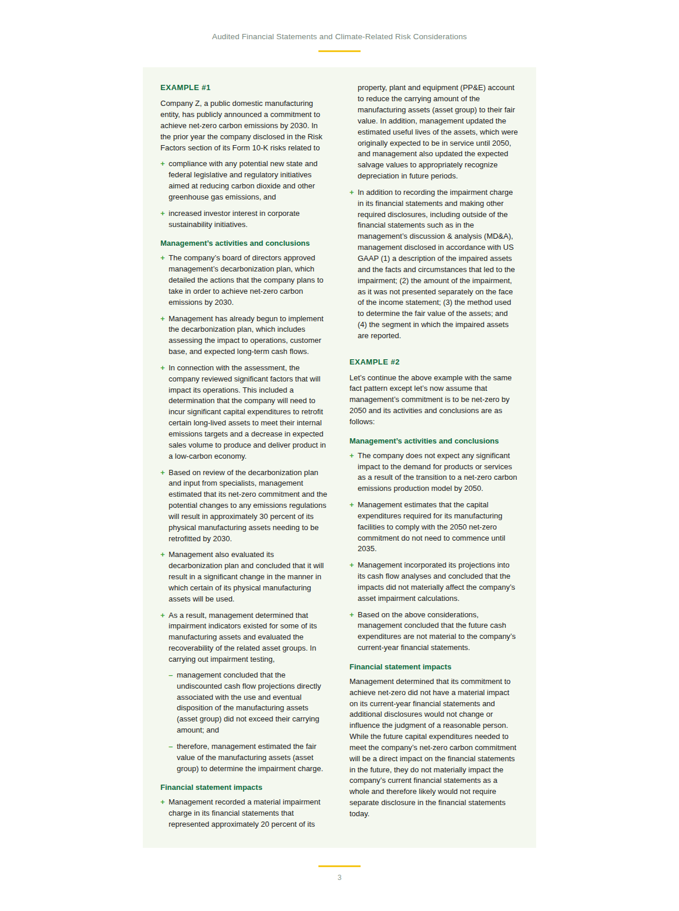Audited Financial Statements and Climate-Related Risk Considerations
EXAMPLE #1
Company Z, a public domestic manufacturing entity, has publicly announced a commitment to achieve net-zero carbon emissions by 2030. In the prior year the company disclosed in the Risk Factors section of its Form 10-K risks related to
compliance with any potential new state and federal legislative and regulatory initiatives aimed at reducing carbon dioxide and other greenhouse gas emissions, and
increased investor interest in corporate sustainability initiatives.
Management’s activities and conclusions
The company’s board of directors approved management’s decarbonization plan, which detailed the actions that the company plans to take in order to achieve net-zero carbon emissions by 2030.
Management has already begun to implement the decarbonization plan, which includes assessing the impact to operations, customer base, and expected long-term cash flows.
In connection with the assessment, the company reviewed significant factors that will impact its operations. This included a determination that the company will need to incur significant capital expenditures to retrofit certain long-lived assets to meet their internal emissions targets and a decrease in expected sales volume to produce and deliver product in a low-carbon economy.
Based on review of the decarbonization plan and input from specialists, management estimated that its net-zero commitment and the potential changes to any emissions regulations will result in approximately 30 percent of its physical manufacturing assets needing to be retrofitted by 2030.
Management also evaluated its decarbonization plan and concluded that it will result in a significant change in the manner in which certain of its physical manufacturing assets will be used.
As a result, management determined that impairment indicators existed for some of its manufacturing assets and evaluated the recoverability of the related asset groups. In carrying out impairment testing,
management concluded that the undiscounted cash flow projections directly associated with the use and eventual disposition of the manufacturing assets (asset group) did not exceed their carrying amount; and
therefore, management estimated the fair value of the manufacturing assets (asset group) to determine the impairment charge.
Financial statement impacts
Management recorded a material impairment charge in its financial statements that represented approximately 20 percent of its property, plant and equipment (PP&E) account to reduce the carrying amount of the manufacturing assets (asset group) to their fair value. In addition, management updated the estimated useful lives of the assets, which were originally expected to be in service until 2050, and management also updated the expected salvage values to appropriately recognize depreciation in future periods.
In addition to recording the impairment charge in its financial statements and making other required disclosures, including outside of the financial statements such as in the management’s discussion & analysis (MD&A), management disclosed in accordance with US GAAP (1) a description of the impaired assets and the facts and circumstances that led to the impairment; (2) the amount of the impairment, as it was not presented separately on the face of the income statement; (3) the method used to determine the fair value of the assets; and (4) the segment in which the impaired assets are reported.
EXAMPLE #2
Let’s continue the above example with the same fact pattern except let’s now assume that management’s commitment is to be net-zero by 2050 and its activities and conclusions are as follows:
Management’s activities and conclusions
The company does not expect any significant impact to the demand for products or services as a result of the transition to a net-zero carbon emissions production model by 2050.
Management estimates that the capital expenditures required for its manufacturing facilities to comply with the 2050 net-zero commitment do not need to commence until 2035.
Management incorporated its projections into its cash flow analyses and concluded that the impacts did not materially affect the company’s asset impairment calculations.
Based on the above considerations, management concluded that the future cash expenditures are not material to the company’s current-year financial statements.
Financial statement impacts
Management determined that its commitment to achieve net-zero did not have a material impact on its current-year financial statements and additional disclosures would not change or influence the judgment of a reasonable person. While the future capital expenditures needed to meet the company’s net-zero carbon commitment will be a direct impact on the financial statements in the future, they do not materially impact the company’s current financial statements as a whole and therefore likely would not require separate disclosure in the financial statements today.
3